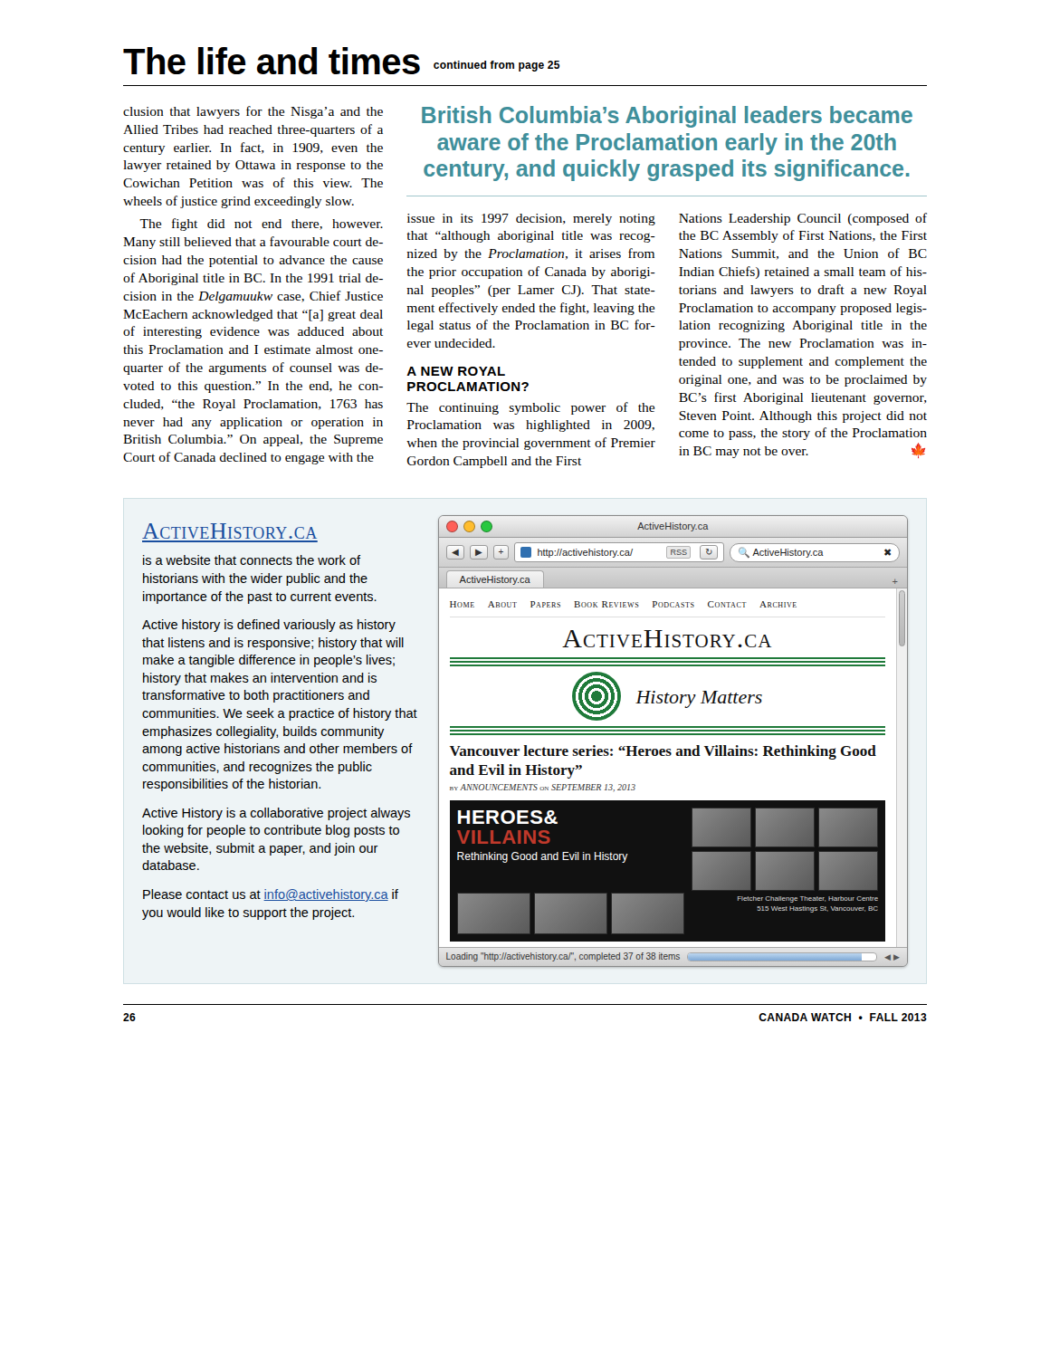The life and times
continued from page 25
clusion that lawyers for the Nisga’a and the Allied Tribes had reached three-quarters of a century earlier. In fact, in 1909, even the lawyer retained by Ottawa in response to the Cowichan Petition was of this view. The wheels of justice grind exceedingly slow.
The fight did not end there, however. Many still believed that a favourable court decision had the potential to advance the cause of Aboriginal title in BC. In the 1991 trial decision in the Delgamuukw case, Chief Justice McEachern acknowledged that “[a] great deal of interesting evidence was adduced about this Proclamation and I estimate almost one-quarter of the arguments of counsel was devoted to this question.” In the end, he concluded, “the Royal Proclamation, 1763 has never had any application or operation in British Columbia.” On appeal, the Supreme Court of Canada declined to engage with the
British Columbia’s Aboriginal leaders became aware of the Proclamation early in the 20th century, and quickly grasped its significance.
issue in its 1997 decision, merely noting that “although aboriginal title was recognized by the Proclamation, it arises from the prior occupation of Canada by aboriginal peoples” (per Lamer CJ). That statement effectively ended the fight, leaving the legal status of the Proclamation in BC forever undecided.
A NEW ROYAL
PROCLAMATION?
The continuing symbolic power of the Proclamation was highlighted in 2009, when the provincial government of Premier Gordon Campbell and the First
Nations Leadership Council (composed of the BC Assembly of First Nations, the First Nations Summit, and the Union of BC Indian Chiefs) retained a small team of historians and lawyers to draft a new Royal Proclamation to accompany proposed legislation recognizing Aboriginal title in the province. The new Proclamation was intended to supplement and complement the original one, and was to be proclaimed by BC’s first Aboriginal lieutenant governor, Steven Point. Although this project did not come to pass, the story of the Proclamation in BC may not be over. 🍁
ActiveHistory.ca
is a website that connects the work of historians with the wider public and the importance of the past to current events.
Active history is defined variously as history that listens and is responsive; history that will make a tangible difference in people’s lives; history that makes an intervention and is transformative to both practitioners and communities. We seek a practice of history that emphasizes collegiality, builds community among active historians and other members of communities, and recognizes the public responsibilities of the historian.
Active History is a collaborative project always looking for people to contribute blog posts to the website, submit a paper, and join our database.
Please contact us at info@activehistory.ca if you would like to support the project.
ActiveHistory.ca
◀ ▶ + http://activehistory.ca/ RSS ↻ 🔍 ActiveHistory.ca ✖
ActiveHistory.ca +
Home About Papers Book Reviews Podcasts Contact Archive
ActiveHistory.ca
History Matters
Vancouver lecture series: “Heroes and Villains: Rethinking Good and Evil in History”
by ANNOUNCEMENTS on SEPTEMBER 13, 2013
HEROES&
VILLAINS
Rethinking Good and Evil in History
Fletcher Challenge Theater, Harbour Centre
515 West Hastings St, Vancouver, BC
Loading "http://activehistory.ca/", completed 37 of 38 items ◀ ▶
26 CANADA WATCH • FALL 2013